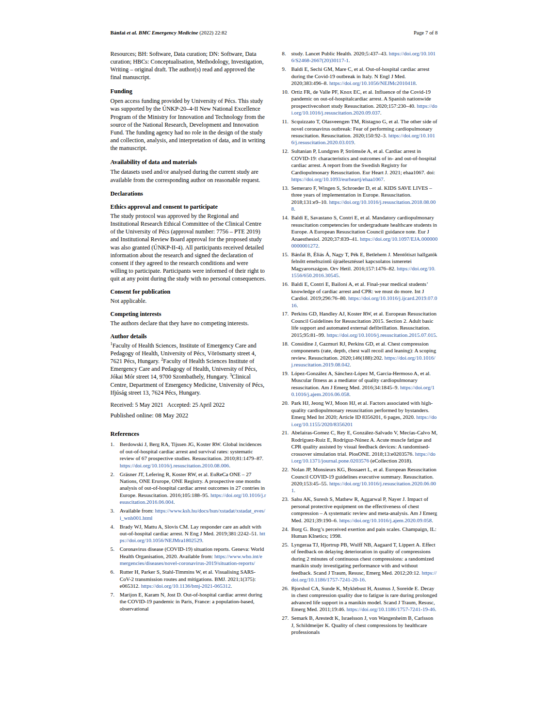Bánfai et al. BMC Emergency Medicine (2022) 22:82
Page 7 of 8
Resources; BH: Software, Data curation; DN: Software, Data curation; HBCs: Conceptualisation, Methodology, Investigation, Writing – original draft. The author(s) read and approved the final manuscript.
Funding
Open access funding provided by University of Pécs. This study was supported by the ÚNKP-20–4-II New National Excellence Program of the Ministry for Innovation and Technology from the source of the National Research, Development and Innovation Fund. The funding agency had no role in the design of the study and collection, analysis, and interpretation of data, and in writing the manuscript.
Availability of data and materials
The datasets used and/or analysed during the current study are available from the corresponding author on reasonable request.
Declarations
Ethics approval and consent to participate
The study protocol was approved by the Regional and Institutional Research Ethical Committee of the Clinical Centre of the University of Pécs (approval number: 7756 – PTE 2019) and Institutional Review Board approval for the proposed study was also granted (ÚNKP-II-4). All participants received detailed information about the research and signed the declaration of consent if they agreed to the research conditions and were willing to participate. Participants were informed of their right to quit at any point during the study with no personal consequences.
Consent for publication
Not applicable.
Competing interests
The authors declare that they have no competing interests.
Author details
1Faculty of Health Sciences, Institute of Emergency Care and Pedagogy of Health, University of Pécs, Vörösmarty street 4, 7621 Pécs, Hungary. 2Faculty of Health Sciences Institute of Emergency Care and Pedagogy of Health, University of Pécs, Jókai Mór street 14, 9700 Szombathely, Hungary. 3Clinical Centre, Department of Emergency Medicine, University of Pécs, Ifjúság street 13, 7624 Pécs, Hungary.
Received: 5 May 2021 Accepted: 25 April 2022
Published online: 08 May 2022
References
Berdowski J, Berg RA, Tijssen JG, Koster RW. Global incidences of out-of-hospital cardiac arrest and survival rates: systematic review of 67 prospective studies. Resuscitation. 2010;81:1479–87. https://doi.org/10.1016/j.resuscitation.2010.08.006.
Gräsner JT, Lefering R, Koster RW, et al. EuReCa ONE – 27 Nations, ONE Erurope, ONE Registry. A prospective one months analysis of out-of-hospital cardiac arrest outcomes in 27 contries in Europe. Resuscitation. 2016;105:188–95. https://doi.org/10.1016/j.resuscitation.2016.06.004.
Available from: https://www.ksh.hu/docs/hun/xstadat/xstadat_eves/i_wnh001.html
Brady WJ, Mattu A, Slovis CM. Lay responder care an adult with out-of-hospital cardiac arrest. N Eng J Med. 2019;381:2242–51. https://doi.org/10.1056/NEJMra1802529.
Coronavirus disease (COVID-19) situation reports. Geneva: World Health Organisation, 2020. Available from: https://www.who.int/emergencies/diseases/novel-coronavirus-2019/situation-reports/
Rutter H, Parker S, Stahl-Timmins W, et al. Visualising SARS-CoV-2 transmission routes and mitigations. BMJ. 2021;1(375): e065312. https://doi.org/10.1136/bmj-2021-065312.
Marijon E, Karam N, Jost D. Out-of-hospital cardiac arrest during the COVID-19 pandemic in Paris, France: a population-based, observational
study. Lancet Public Health. 2020;5:437–43. https://doi.org/10.1016/S2468-2667(20)30117-1.
Baldi E, Sechi GM, Mare C, et al. Out-of-hospital cardiac arrest during the Covid-19 outbreak in Italy. N Engl J Med. 2020;383:496–8. https://doi.org/10.1056/NEJMc2010418.
Ortiz FR, de Valle PF, Knox EC, et al. Influence of the Covid-19 pandemic on out-of-hospitalcardiac arrest. A Spanish nationwide prospectivecohort study Resuscitation. 2020;157:230–40. https://doi.org/10.1016/j.resuscitation.2020.09.037.
Scquizzato T, Olasveengen TM, Ristagno G, et al. The other side of novel coronavirus outbreak: Fear of performing cardiopulmonary resuscitation. Resuscitation. 2020;150:92–3. https://doi.org/10.1016/j.resuscitation.2020.03.019.
Sultanian P, Lundgren P, Strömsöe A, et al. Cardiac arrest in COVID-19: characteristics and outcomes of in- and out-of-hospital cardiac arrest. A report from the Swedish Registry for Cardiopulmonary Resuscitation. Eur Heart J. 2021; ehaa1067. doi: https://doi.org/10.1093/eurheartj/ehaa1067.
Semeraro F, Wingen S, Schroeder D, et al. KIDS SAVE LIVES – three years of implementation in Europe. Resuscitation. 2018;131:e9–10. https://doi.org/10.1016/j.resuscitation.2018.08.008.
Baldi E, Savastano S, Contri E, et al. Mandatory cardiopulmonary resuscitation competencies for undergraduate healthcare students in Europe. A European Resuscitation Council guidance note. Eur J Anaesthesiol. 2020;37:839–41. https://doi.org/10.1097/EJA.0000000000001272.
Bánfai B, Éliás Á, Nagy T, Pék E, Betlehem J. Mentőtiszt hallgatók felnőtt emeltszintű újraélesztéssel kapcsolatos ismeretei Magyarországon. Orv Hetil. 2016;157:1476–82. https://doi.org/10.1556/650.2016.30545.
Baldi E, Contri E, Bailoni A, et al. Final-year medical students’ knowledge of cardiac arrest and CPR: we must do more. Int J Cardiol. 2019;296:76–80. https://doi.org/10.1016/j.ijcard.2019.07.016.
Perkins GD, Handley AJ, Koster RW, et al. European Resuscitation Council Guidelines for Resuscitation 2015. Section 2. Adult basic life support and automated external defibrillation. Resuscitation. 2015;95:81–99. https://doi.org/10.1016/j.resuscitation.2015.07.015.
Considine J, Gazmuri RJ, Perkins GD, et al. Chest compression componenets (rate, depth, chest wall recoil and leaning): A scoping review. Resuscitation. 2020;146(188):202. https://doi.org/10.1016/j.resuscitation.2019.08.042.
López-González A, Sánchez-López M, Garcia-Hermoso A, et al. Muscular fitness as a mediator of quality cardiopulmonary resuscitation. Am J Emerg Med. 2016;34:1845–9. https://doi.org/10.1016/j.ajem.2016.06.058.
Park HJ, Jeong WJ, Moon HJ, et al. Factors associated with high-quality cardiopulmonary resuscitation performed by bystanders. Emerg Med Int 2020; Article ID 8356201, 6 pages, 2020. https://doi.org/10.1155/2020/8356201
Abelairas-Gomez C, Rey E, González-Salvado V, Mecías-Calvo M, Rodríguez-Ruiz E, Rodríguz-Núnez A. Acute muscle fatigue and CPR quality assisted by visual feedback devices: A randomised-crossover simulation trial. PlosONE. 2018;13:e0203576. https://doi.org/10.1371/journal.pone.0203576 (eCollection 2018).
Nolan JP, Monsieurs KG, Bossaert L, et al. European Resuscitation Council COVID-19 guidelines executive summary. Resuscitation. 2020;153:45–55. https://doi.org/10.1016/j.resuscitation.2020.06.001.
Sahu AK, Suresh S, Mathew R, Aggarwal P, Nayer J. Impact of personal protective equipment on the effectiveness of chest compression – A systematic review and meta-analysis. Am J Emerg Med. 2021;39:190–6. https://doi.org/10.1016/j.ajem.2020.09.058.
Borg G. Borg’s perceived exertion and pain scales. Champaign, IL: Human KInetics; 1998.
Lyngeraa TJ, Hjortrup PB, Wulff NB, Aagaard T, Lippert A. Effect of feedback on delaying deterioration in quality of compressions during 2 minutes of continuous chest compressions: a randomized manikin study investigating performance with and without feedback. Scand J Traum, Resusc, Emerg Med. 2012;20:12. https://doi.org/10.1186/1757-7241-20-16.
Bjorshol CA, Sunde K, Myklebust H, Assmus J, Soreide E. Decay in chest compression quality due to fatigue is rare during prolonged advanced life support in a manikin model. Scand J Traum, Resusc, Emerg Med. 2011;19:46. https://doi.org/10.1186/1757-7241-19-46.
Semark B, Arestedt K, Israelsson J, von Wangenheim B, Carlsson J, Schildmeijer K. Quality of chest compressions by healthcare professionals